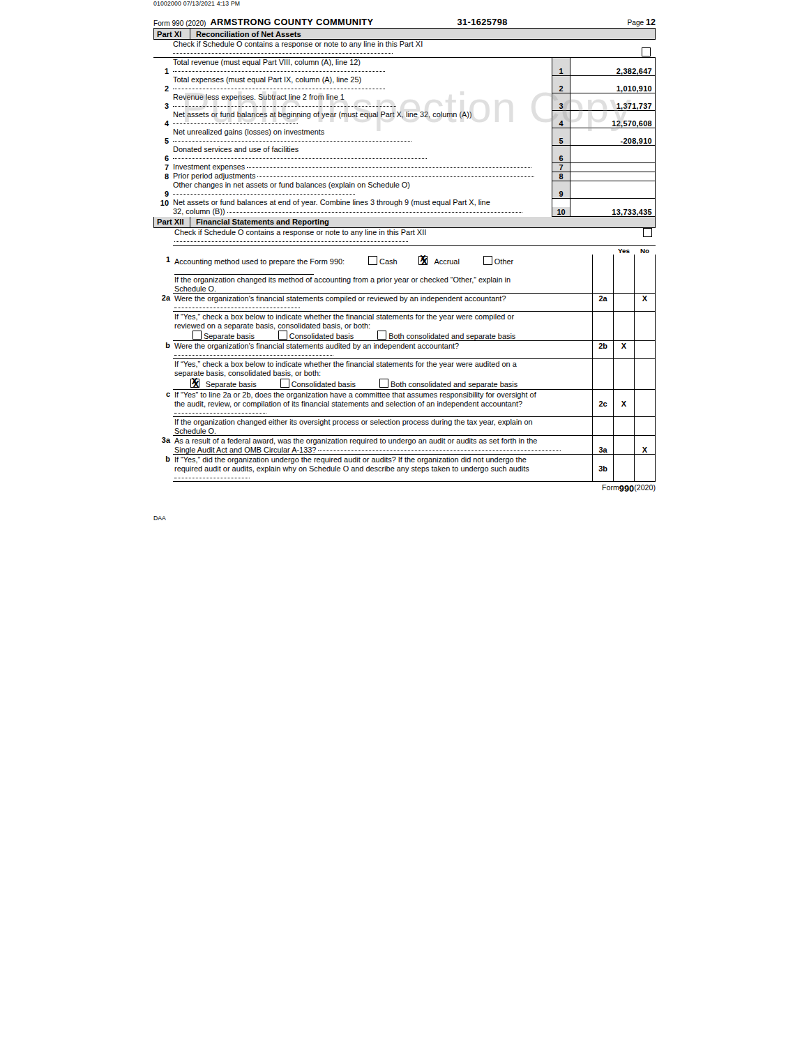01002000 07/13/2021 4:13 PM
Public Inspection Copy
Form 990 (2020) ARMSTRONG COUNTY COMMUNITY 31-1625798 Page 12
Part XI Reconciliation of Net Assets
| | Check if Schedule O contains a response or note to any line in this Part XI | | |
| 1 | Total revenue (must equal Part VIII, column (A), line 12) | 1 | 2,382,647 |
| 2 | Total expenses (must equal Part IX, column (A), line 25) | 2 | 1,010,910 |
| 3 | Revenue less expenses. Subtract line 2 from line 1 | 3 | 1,371,737 |
| 4 | Net assets or fund balances at beginning of year (must equal Part X, line 32, column (A)) | 4 | 12,570,608 |
| 5 | Net unrealized gains (losses) on investments | 5 | -208,910 |
| 6 | Donated services and use of facilities | 6 | |
| 7 | Investment expenses | 7 | |
| 8 | Prior period adjustments | 8 | |
| 9 | Other changes in net assets or fund balances (explain on Schedule O) | 9 | |
| 10 | Net assets or fund balances at end of year. Combine lines 3 through 9 (must equal Part X, line | | |
| | 32, column (B)) | 10 | 13,733,435 |
Part XII Financial Statements and Reporting
| | Check if Schedule O contains a response or note to any line in this Part XII | | | |
| | | | Yes | No |
| 1 | Accounting method used to prepare the Form 990: Cash X Accrual Other | | | |
| | If the organization changed its method of accounting from a prior year or checked “Other,” explain in | | | |
| | Schedule O. | | | |
| 2a | Were the organization's financial statements compiled or reviewed by an independent accountant? | 2a | | X |
| | If “Yes,” check a box below to indicate whether the financial statements for the year were compiled or | | | |
| | reviewed on a separate basis, consolidated basis, or both: | | | |
| | Separate basis Consolidated basis Both consolidated and separate basis | | | |
| b | Were the organization's financial statements audited by an independent accountant? | 2b | X | |
| | If “Yes,” check a box below to indicate whether the financial statements for the year were audited on a | | | |
| | separate basis, consolidated basis, or both: | | | |
| | X Separate basis Consolidated basis Both consolidated and separate basis | | | |
| c | If “Yes” to line 2a or 2b, does the organization have a committee that assumes responsibility for oversight of | | | |
| | the audit, review, or compilation of its financial statements and selection of an independent accountant? | 2c | X | |
| | If the organization changed either its oversight process or selection process during the tax year, explain on | | | |
| | Schedule O. | | | |
| 3a | As a result of a federal award, was the organization required to undergo an audit or audits as set forth in the | | | |
| | Single Audit Act and OMB Circular A-133? | 3a | | X |
| b | If “Yes,” did the organization undergo the required audit or audits? If the organization did not undergo the | | | |
| | required audit or audits, explain why on Schedule O and describe any steps taken to undergo such audits | 3b | | |
Form 990 (2020)
DAA